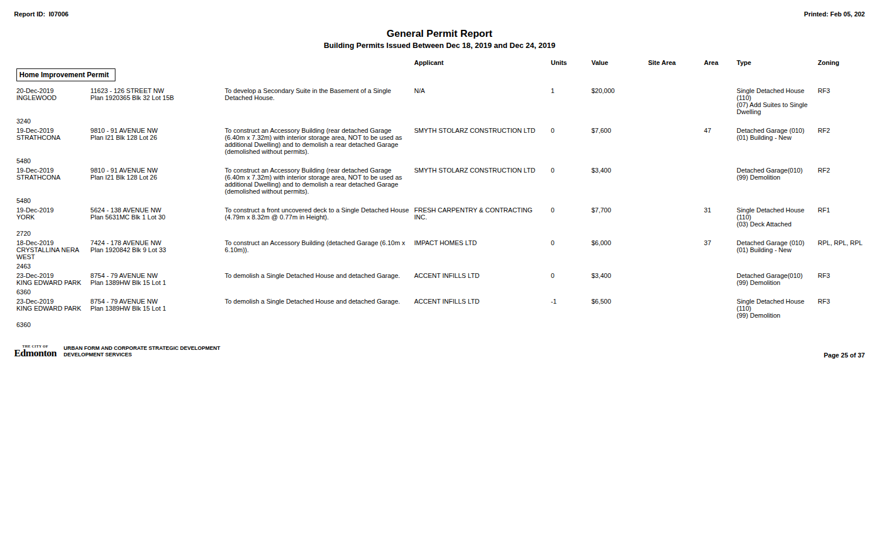Report ID: I07006
Printed: Feb 05, 202
General Permit Report
Building Permits Issued Between Dec 18, 2019 and Dec 24, 2019
| | | | Applicant | Units | Value | Site Area | Area | Type | Zoning |
| --- | --- | --- | --- | --- | --- | --- | --- | --- | --- |
| Home Improvement Permit |
| 20-Dec-2019 INGLEWOOD | 11623 - 126 STREET NW Plan 1920365 Blk 32 Lot 15B | To develop a Secondary Suite in the Basement of a Single Detached House. | N/A | 1 | $20,000 | | | Single Detached House (110) (07) Add Suites to Single Dwelling | RF3 |
| 3240 | | | | | | | | | |
| 19-Dec-2019 STRATHCONA | 9810 - 91 AVENUE NW Plan I21 Blk 128 Lot 26 | To construct an Accessory Building (rear detached Garage (6.40m x 7.32m) with interior storage area, NOT to be used as additional Dwelling) and to demolish a rear detached Garage (demolished without permits). | SMYTH STOLARZ CONSTRUCTION LTD | 0 | $7,600 | | 47 | Detached Garage (010) (01) Building - New | RF2 |
| 5480 | | | | | | | | | |
| 19-Dec-2019 STRATHCONA | 9810 - 91 AVENUE NW Plan I21 Blk 128 Lot 26 | To construct an Accessory Building (rear detached Garage (6.40m x 7.32m) with interior storage area, NOT to be used as additional Dwelling) and to demolish a rear detached Garage (demolished without permits). | SMYTH STOLARZ CONSTRUCTION LTD | 0 | $3,400 | | | Detached Garage(010) (99) Demolition | RF2 |
| 5480 | | | | | | | | | |
| 19-Dec-2019 YORK | 5624 - 138 AVENUE NW Plan 5631MC Blk 1 Lot 30 | To construct a front uncovered deck to a Single Detached House (4.79m x 8.32m @ 0.77m in Height). | FRESH CARPENTRY & CONTRACTING INC. | 0 | $7,700 | | 31 | Single Detached House (110) (03) Deck Attached | RF1 |
| 2720 | | | | | | | | | |
| 18-Dec-2019 CRYSTALLINA NERA WEST | 7424 - 178 AVENUE NW Plan 1920842 Blk 9 Lot 33 | To construct an Accessory Building (detached Garage (6.10m x 6.10m)). | IMPACT HOMES LTD | 0 | $6,000 | | 37 | Detached Garage (010) (01) Building - New | RPL, RPL, RPL |
| 2463 | | | | | | | | | |
| 23-Dec-2019 KING EDWARD PARK | 8754 - 79 AVENUE NW Plan 1389HW Blk 15 Lot 1 | To demolish a Single Detached House and detached Garage. | ACCENT INFILLS LTD | 0 | $3,400 | | | Detached Garage(010) (99) Demolition | RF3 |
| 6360 | | | | | | | | | |
| 23-Dec-2019 KING EDWARD PARK | 8754 - 79 AVENUE NW Plan 1389HW Blk 15 Lot 1 | To demolish a Single Detached House and detached Garage. | ACCENT INFILLS LTD | -1 | $6,500 | | | Single Detached House (110) (99) Demolition | RF3 |
| 6360 | | | | | | | | | |
THE CITY OF Edmonton
URBAN FORM AND CORPORATE STRATEGIC DEVELOPMENT
DEVELOPMENT SERVICES
Page 25 of 37